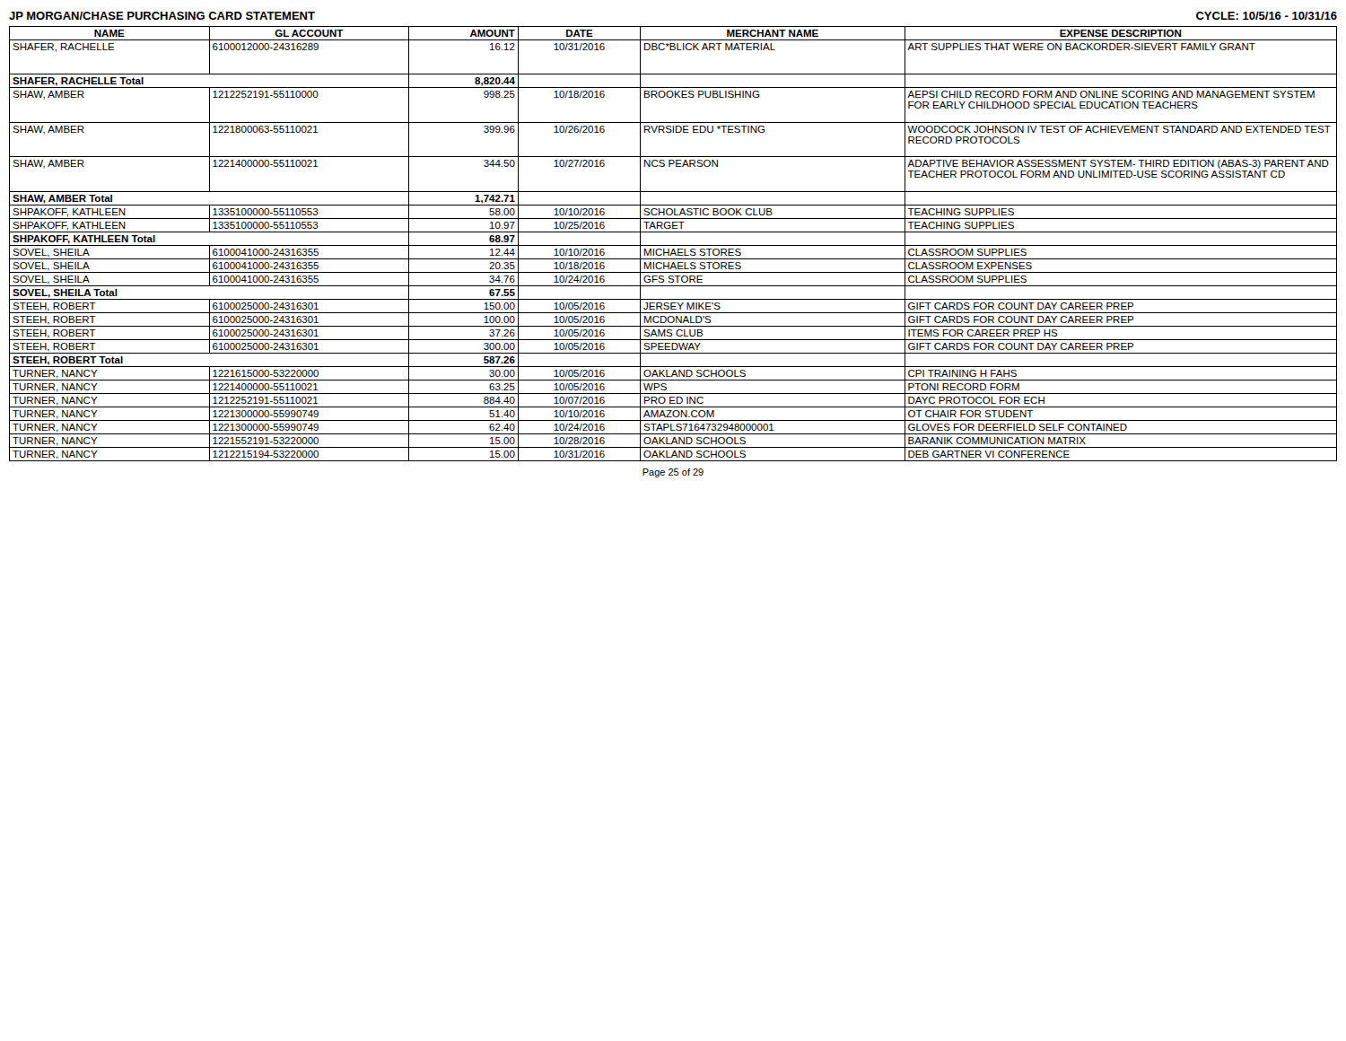JP MORGAN/CHASE PURCHASING CARD STATEMENT CYCLE: 10/5/16 - 10/31/16
| NAME | GL ACCOUNT | AMOUNT | DATE | MERCHANT NAME | EXPENSE DESCRIPTION |
| --- | --- | --- | --- | --- | --- |
| SHAFER, RACHELLE | 6100012000-24316289 | 16.12 | 10/31/2016 | DBC*BLICK ART MATERIAL | ART SUPPLIES THAT WERE ON BACKORDER-SIEVERT FAMILY GRANT |
| SHAFER, RACHELLE Total | 8,820.44 | | | |
| SHAW, AMBER | 1212252191-55110000 | 998.25 | 10/18/2016 | BROOKES PUBLISHING | AEPSI CHILD RECORD FORM AND ONLINE SCORING AND MANAGEMENT SYSTEM FOR EARLY CHILDHOOD SPECIAL EDUCATION TEACHERS |
| SHAW, AMBER | 1221800063-55110021 | 399.96 | 10/26/2016 | RVRSIDE EDU *TESTING | WOODCOCK JOHNSON IV TEST OF ACHIEVEMENT STANDARD AND EXTENDED TEST RECORD PROTOCOLS |
| SHAW, AMBER | 1221400000-55110021 | 344.50 | 10/27/2016 | NCS PEARSON | ADAPTIVE BEHAVIOR ASSESSMENT SYSTEM- THIRD EDITION (ABAS-3) PARENT AND TEACHER PROTOCOL FORM AND UNLIMITED-USE SCORING ASSISTANT CD |
| SHAW, AMBER Total | 1,742.71 | | | |
| SHPAKOFF, KATHLEEN | 1335100000-55110553 | 58.00 | 10/10/2016 | SCHOLASTIC BOOK CLUB | TEACHING SUPPLIES |
| SHPAKOFF, KATHLEEN | 1335100000-55110553 | 10.97 | 10/25/2016 | TARGET | TEACHING SUPPLIES |
| SHPAKOFF, KATHLEEN Total | 68.97 | | | |
| SOVEL, SHEILA | 6100041000-24316355 | 12.44 | 10/10/2016 | MICHAELS STORES | CLASSROOM SUPPLIES |
| SOVEL, SHEILA | 6100041000-24316355 | 20.35 | 10/18/2016 | MICHAELS STORES | CLASSROOM EXPENSES |
| SOVEL, SHEILA | 6100041000-24316355 | 34.76 | 10/24/2016 | GFS STORE | CLASSROOM SUPPLIES |
| SOVEL, SHEILA Total | 67.55 | | | |
| STEEH, ROBERT | 6100025000-24316301 | 150.00 | 10/05/2016 | JERSEY MIKE'S | GIFT CARDS FOR COUNT DAY CAREER PREP |
| STEEH, ROBERT | 6100025000-24316301 | 100.00 | 10/05/2016 | MCDONALD'S | GIFT CARDS FOR COUNT DAY CAREER PREP |
| STEEH, ROBERT | 6100025000-24316301 | 37.26 | 10/05/2016 | SAMS CLUB | ITEMS FOR CAREER PREP HS |
| STEEH, ROBERT | 6100025000-24316301 | 300.00 | 10/05/2016 | SPEEDWAY | GIFT CARDS FOR COUNT DAY CAREER PREP |
| STEEH, ROBERT Total | 587.26 | | | |
| TURNER, NANCY | 1221615000-53220000 | 30.00 | 10/05/2016 | OAKLAND SCHOOLS | CPI TRAINING H FAHS |
| TURNER, NANCY | 1221400000-55110021 | 63.25 | 10/05/2016 | WPS | PTONI RECORD FORM |
| TURNER, NANCY | 1212252191-55110021 | 884.40 | 10/07/2016 | PRO ED INC | DAYC PROTOCOL FOR ECH |
| TURNER, NANCY | 1221300000-55990749 | 51.40 | 10/10/2016 | AMAZON.COM | OT CHAIR FOR STUDENT |
| TURNER, NANCY | 1221300000-55990749 | 62.40 | 10/24/2016 | STAPLS7164732948000001 | GLOVES FOR DEERFIELD SELF CONTAINED |
| TURNER, NANCY | 1221552191-53220000 | 15.00 | 10/28/2016 | OAKLAND SCHOOLS | BARANIK COMMUNICATION MATRIX |
| TURNER, NANCY | 1212215194-53220000 | 15.00 | 10/31/2016 | OAKLAND SCHOOLS | DEB GARTNER VI CONFERENCE |
Page 25 of 29